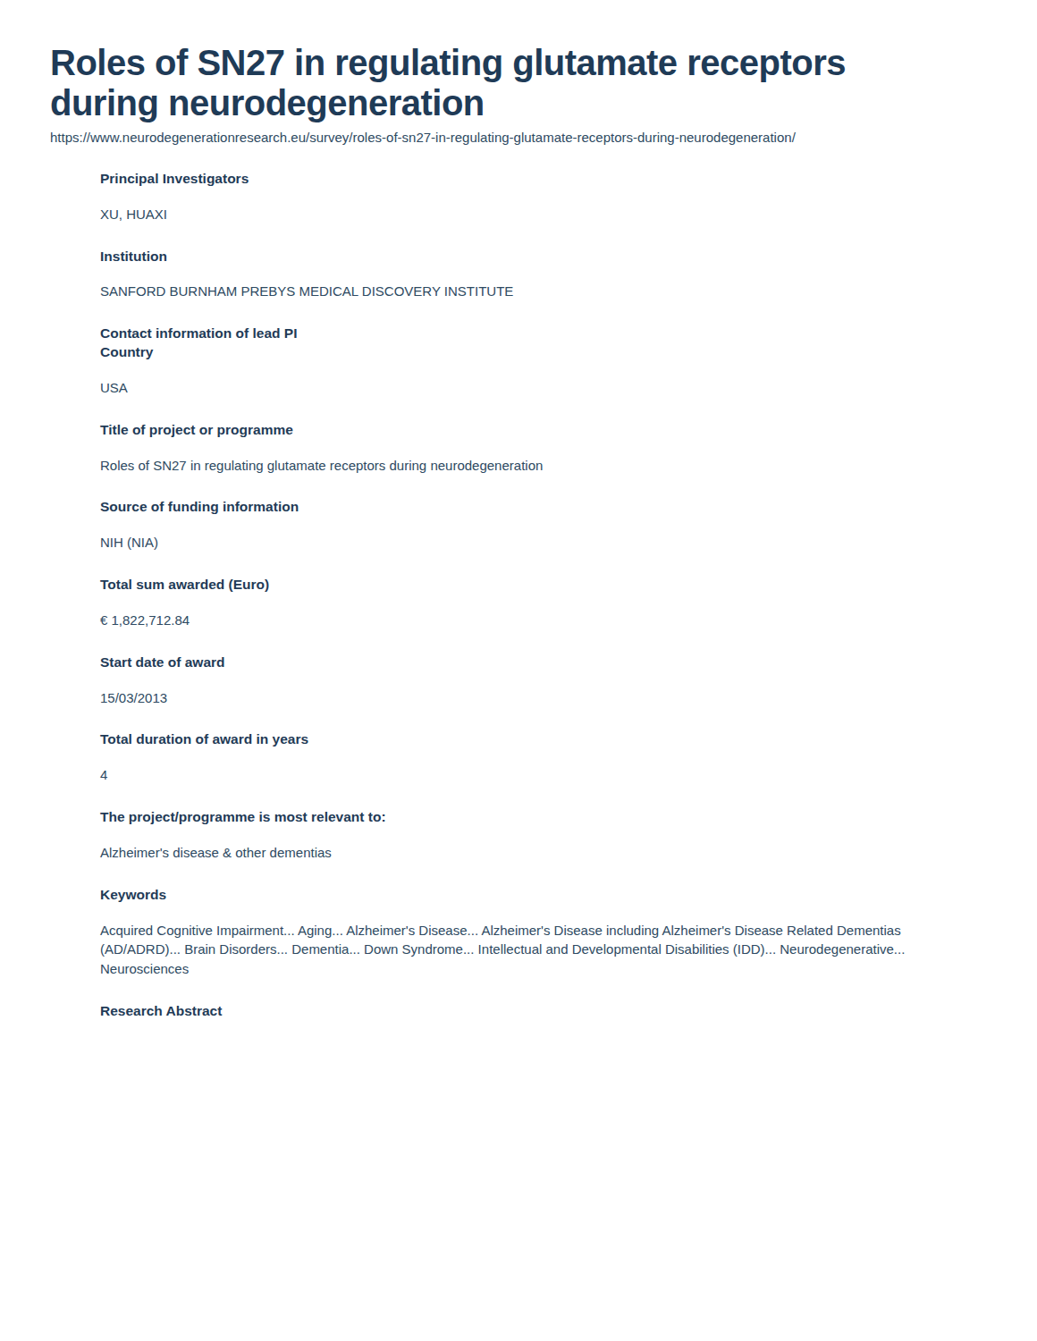Roles of SN27 in regulating glutamate receptors during neurodegeneration
https://www.neurodegenerationresearch.eu/survey/roles-of-sn27-in-regulating-glutamate-receptors-during-neurodegeneration/
Principal Investigators
XU, HUAXI
Institution
SANFORD BURNHAM PREBYS MEDICAL DISCOVERY INSTITUTE
Contact information of lead PI
Country
USA
Title of project or programme
Roles of SN27 in regulating glutamate receptors during neurodegeneration
Source of funding information
NIH (NIA)
Total sum awarded (Euro)
€ 1,822,712.84
Start date of award
15/03/2013
Total duration of award in years
4
The project/programme is most relevant to:
Alzheimer's disease & other dementias
Keywords
Acquired Cognitive Impairment... Aging... Alzheimer's Disease... Alzheimer's Disease including Alzheimer's Disease Related Dementias (AD/ADRD)... Brain Disorders... Dementia... Down Syndrome... Intellectual and Developmental Disabilities (IDD)... Neurodegenerative... Neurosciences
Research Abstract